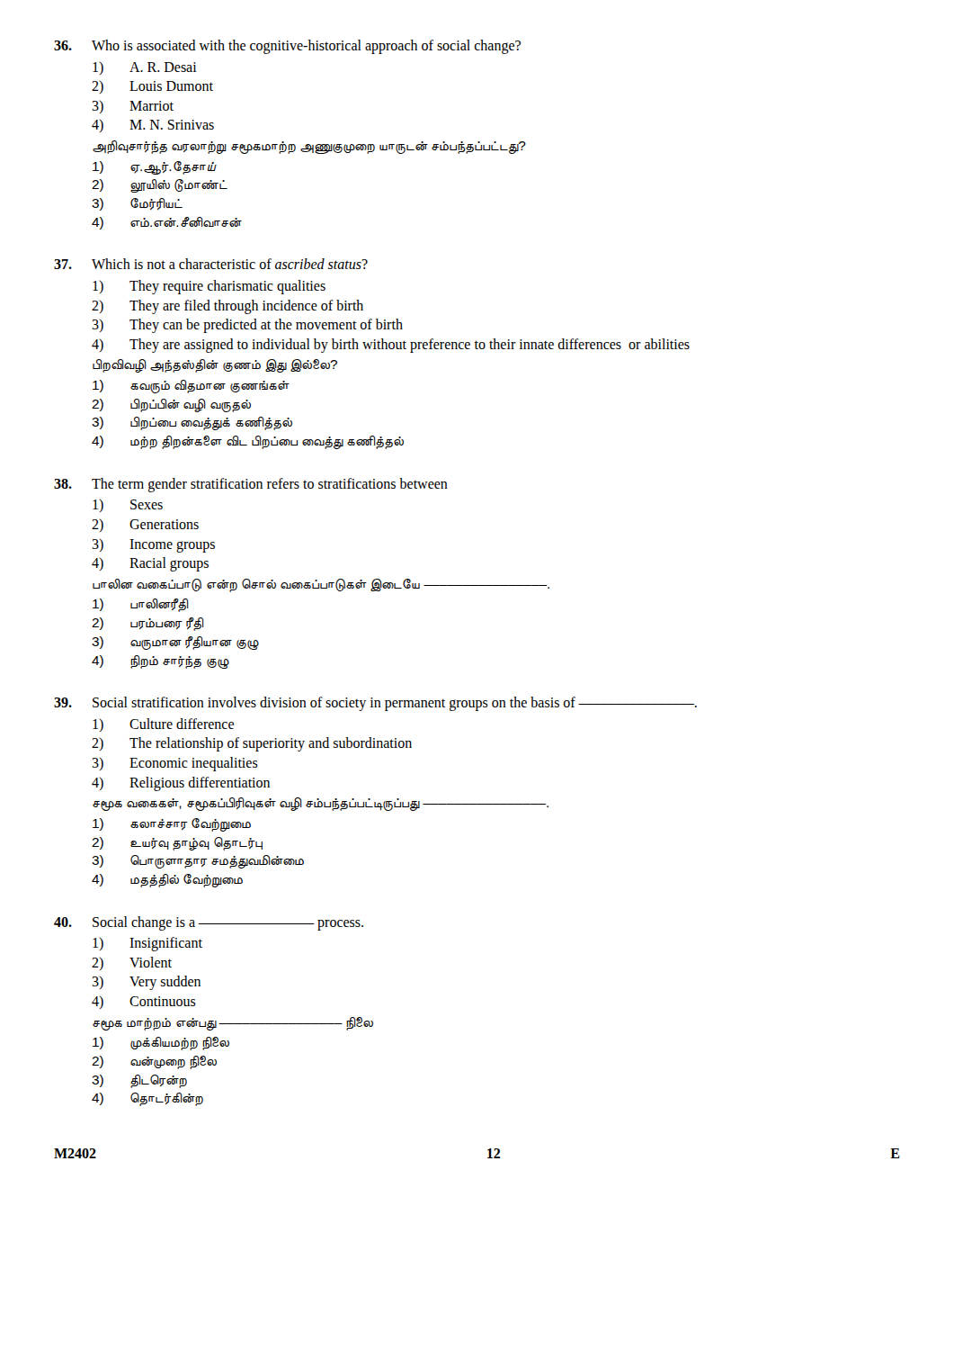36.
Who is associated with the cognitive-historical approach of social change?
1) A. R. Desai
2) Louis Dumont
3) Marriot
4) M. N. Srinivas
அறிவுசார்ந்த வரலாற்று சமூகமாற்ற அணுகுமுறை யாருடன் சம்பந்தப்பட்டது?
1) ஏ.ஆர்.தேசாய்
2) லூயிஸ் டூமாண்ட்
3) மேர்ரியட்
4) எம்.என்.சீனிவாசன்
37.
Which is not a characteristic of ascribed status?
1) They require charismatic qualities
2) They are filed through incidence of birth
3) They can be predicted at the movement of birth
4) They are assigned to individual by birth without preference to their innate differences or abilities
பிறவிவழி அந்தஸ்தின் குணம் இது இல்லை?
1) கவரும் விதமான குணங்கள்
2) பிறப்பின் வழி வருதல்
3) பிறப்பை வைத்துக் கணித்தல்
4) மற்ற திறன்களை விட பிறப்பை வைத்து கணித்தல்
38.
The term gender stratification refers to stratifications between
1) Sexes
2) Generations
3) Income groups
4) Racial groups
பாலின வகைப்பாடு என்ற சொல் வகைப்பாடுகள் இடையே ––––––––––––––––.
1) பாலினரீதி
2) பரம்பரை ரீதி
3) வருமான ரீதியான குழு
4) நிறம் சார்ந்த குழு
39.
Social stratification involves division of society in permanent groups on the basis of ––––––––––––––––.
1) Culture difference
2) The relationship of superiority and subordination
3) Economic inequalities
4) Religious differentiation
சமூக வகைகள், சமூகப்பிரிவுகள் வழி சம்பந்தப்பட்டிருப்பது ––––––––––––––––.
1) கலாச்சார வேற்றுமை
2) உயர்வு தாழ்வு தொடர்பு
3) பொருளாதார சமத்துவமின்மை
4) மதத்தில் வேற்றுமை
40.
Social change is a –––––––––––––––– process.
1) Insignificant
2) Violent
3) Very sudden
4) Continuous
சமூக மாற்றம் என்பது –––––––––––––––– நிலை
1) முக்கியமற்ற நிலை
2) வன்முறை நிலை
3) திடரென்ற
4) தொடர்கின்ற
M2402 12 E